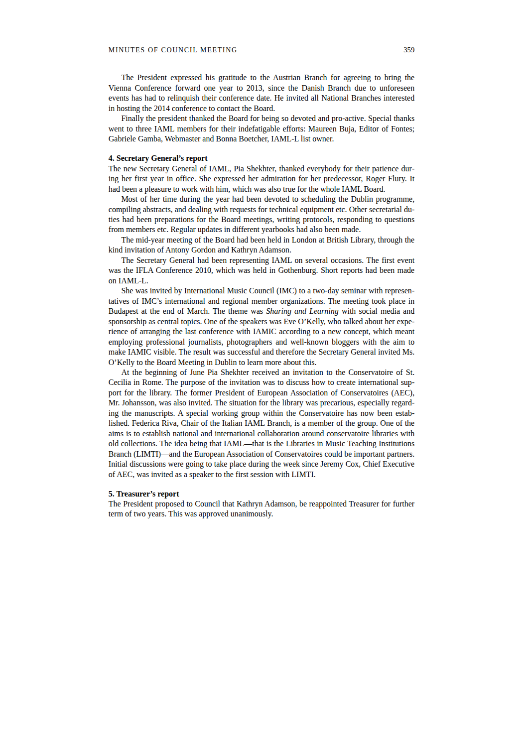Minutes of Council Meeting 359
The President expressed his gratitude to the Austrian Branch for agreeing to bring the Vienna Conference forward one year to 2013, since the Danish Branch due to unforeseen events has had to relinquish their conference date. He invited all National Branches interested in hosting the 2014 conference to contact the Board.
Finally the president thanked the Board for being so devoted and pro-active. Special thanks went to three IAML members for their indefatigable efforts: Maureen Buja, Editor of Fontes; Gabriele Gamba, Webmaster and Bonna Boetcher, IAML-L list owner.
4. Secretary General’s report
The new Secretary General of IAML, Pia Shekhter, thanked everybody for their patience during her first year in office. She expressed her admiration for her predecessor, Roger Flury. It had been a pleasure to work with him, which was also true for the whole IAML Board.
Most of her time during the year had been devoted to scheduling the Dublin programme, compiling abstracts, and dealing with requests for technical equipment etc. Other secretarial duties had been preparations for the Board meetings, writing protocols, responding to questions from members etc. Regular updates in different yearbooks had also been made.
The mid-year meeting of the Board had been held in London at British Library, through the kind invitation of Antony Gordon and Kathryn Adamson.
The Secretary General had been representing IAML on several occasions. The first event was the IFLA Conference 2010, which was held in Gothenburg. Short reports had been made on IAML-L.
She was invited by International Music Council (IMC) to a two-day seminar with representatives of IMC’s international and regional member organizations. The meeting took place in Budapest at the end of March. The theme was Sharing and Learning with social media and sponsorship as central topics. One of the speakers was Eve O’Kelly, who talked about her experience of arranging the last conference with IAMIC according to a new concept, which meant employing professional journalists, photographers and well-known bloggers with the aim to make IAMIC visible. The result was successful and therefore the Secretary General invited Ms. O’Kelly to the Board Meeting in Dublin to learn more about this.
At the beginning of June Pia Shekhter received an invitation to the Conservatoire of St. Cecilia in Rome. The purpose of the invitation was to discuss how to create international support for the library. The former President of European Association of Conservatoires (AEC), Mr. Johansson, was also invited. The situation for the library was precarious, especially regarding the manuscripts. A special working group within the Conservatoire has now been established. Federica Riva, Chair of the Italian IAML Branch, is a member of the group. One of the aims is to establish national and international collaboration around conservatoire libraries with old collections. The idea being that IAML—that is the Libraries in Music Teaching Institutions Branch (LIMTI)—and the European Association of Conservatoires could be important partners. Initial discussions were going to take place during the week since Jeremy Cox, Chief Executive of AEC, was invited as a speaker to the first session with LIMTI.
5. Treasurer’s report
The President proposed to Council that Kathryn Adamson, be reappointed Treasurer for further term of two years. This was approved unanimously.